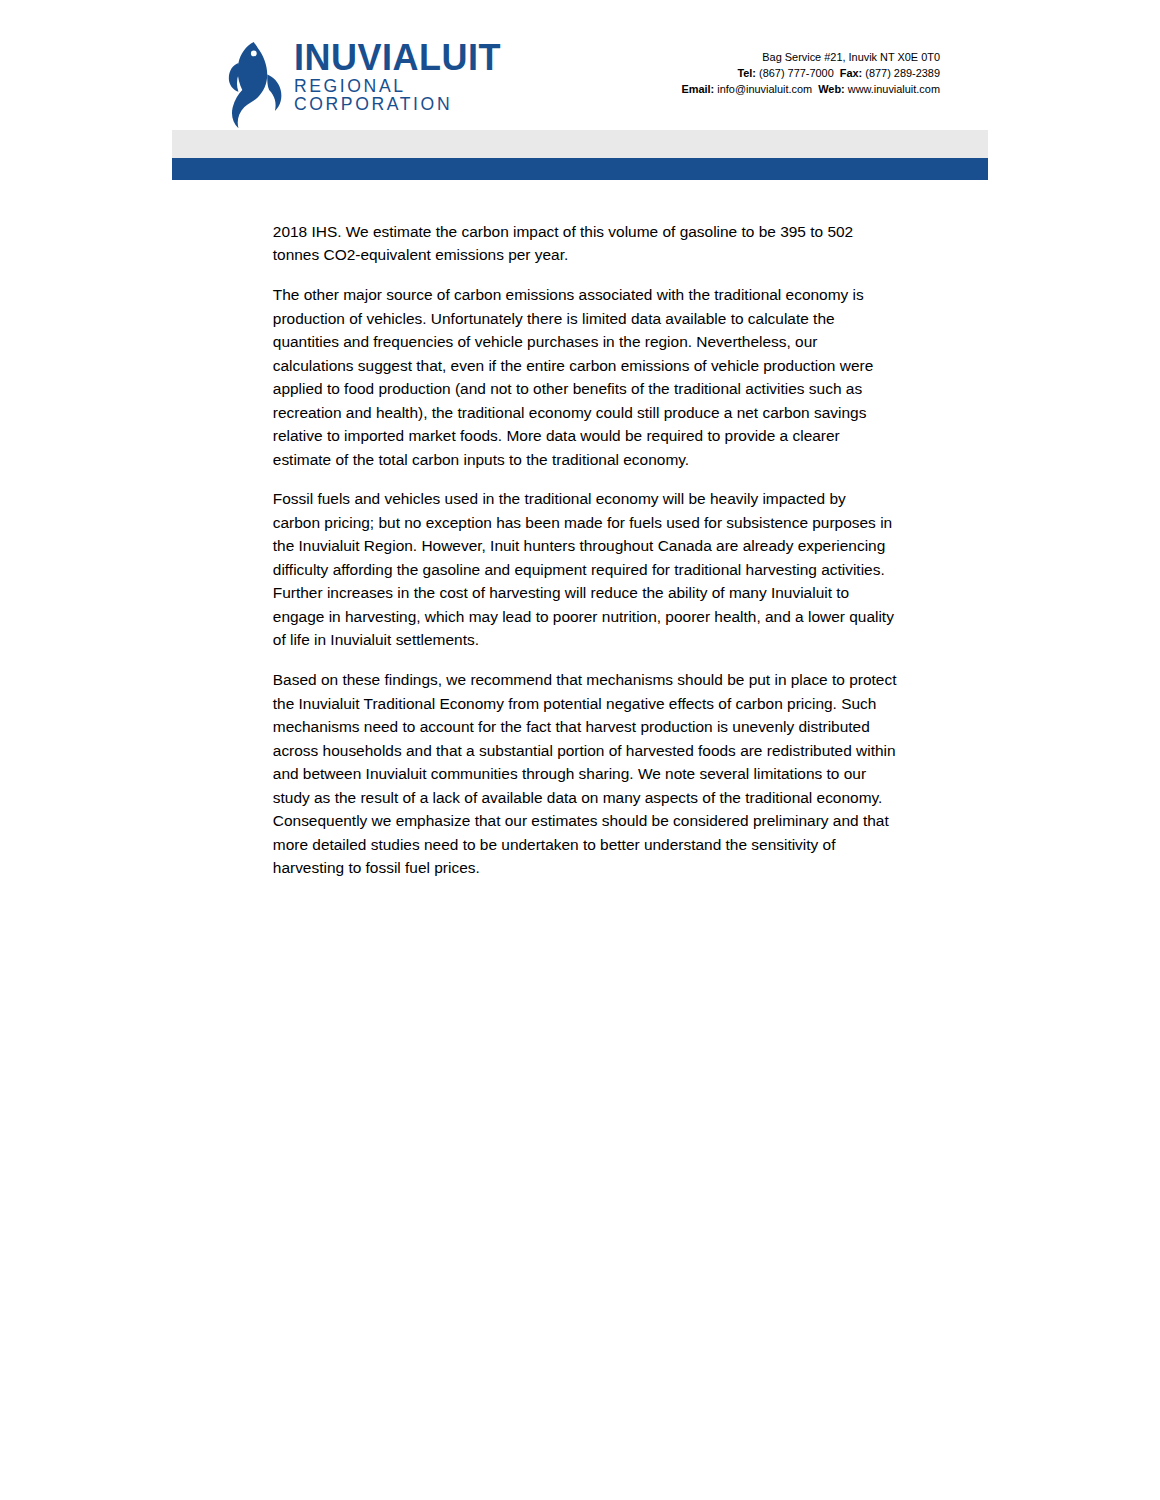INUVIALUIT
REGIONAL CORPORATION
Bag Service #21, Inuvik NT X0E 0T0
Tel: (867) 777-7000 Fax: (877) 289-2389
Email: info@inuvialuit.com Web: www.inuvialuit.com
2018 IHS. We estimate the carbon impact of this volume of gasoline to be 395 to 502 tonnes CO2-equivalent emissions per year.
The other major source of carbon emissions associated with the traditional economy is production of vehicles. Unfortunately there is limited data available to calculate the quantities and frequencies of vehicle purchases in the region. Nevertheless, our calculations suggest that, even if the entire carbon emissions of vehicle production were applied to food production (and not to other benefits of the traditional activities such as recreation and health), the traditional economy could still produce a net carbon savings relative to imported market foods. More data would be required to provide a clearer estimate of the total carbon inputs to the traditional economy.
Fossil fuels and vehicles used in the traditional economy will be heavily impacted by carbon pricing; but no exception has been made for fuels used for subsistence purposes in the Inuvialuit Region. However, Inuit hunters throughout Canada are already experiencing difficulty affording the gasoline and equipment required for traditional harvesting activities. Further increases in the cost of harvesting will reduce the ability of many Inuvialuit to engage in harvesting, which may lead to poorer nutrition, poorer health, and a lower quality of life in Inuvialuit settlements.
Based on these findings, we recommend that mechanisms should be put in place to protect the Inuvialuit Traditional Economy from potential negative effects of carbon pricing. Such mechanisms need to account for the fact that harvest production is unevenly distributed across households and that a substantial portion of harvested foods are redistributed within and between Inuvialuit communities through sharing. We note several limitations to our study as the result of a lack of available data on many aspects of the traditional economy. Consequently we emphasize that our estimates should be considered preliminary and that more detailed studies need to be undertaken to better understand the sensitivity of harvesting to fossil fuel prices.